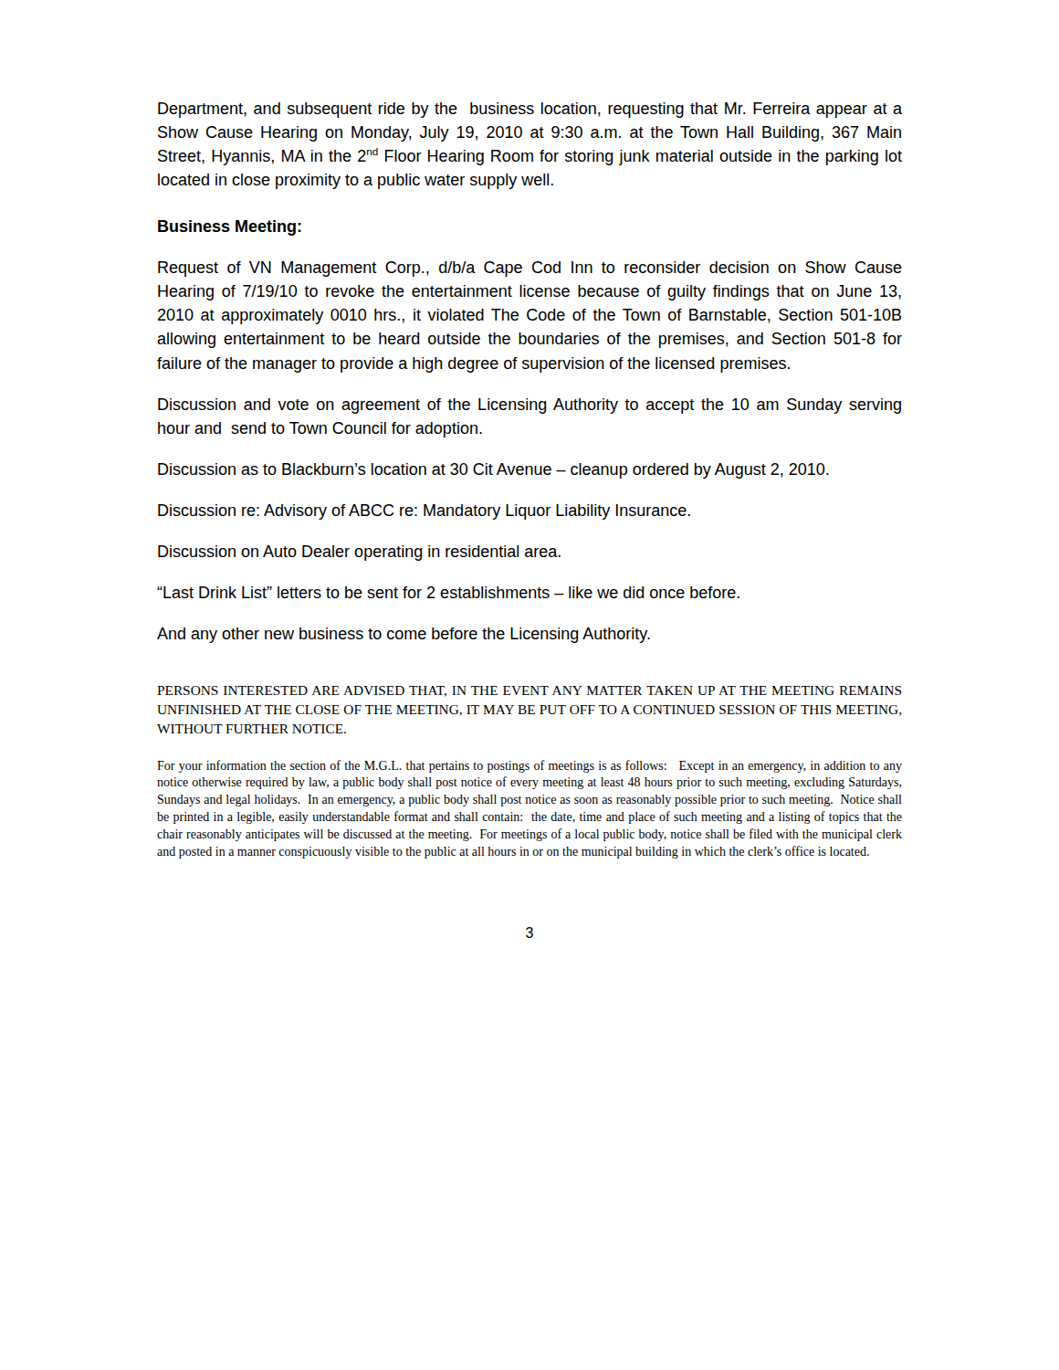Department, and subsequent ride by the business location, requesting that Mr. Ferreira appear at a Show Cause Hearing on Monday, July 19, 2010 at 9:30 a.m. at the Town Hall Building, 367 Main Street, Hyannis, MA in the 2nd Floor Hearing Room for storing junk material outside in the parking lot located in close proximity to a public water supply well.
Business Meeting:
Request of VN Management Corp., d/b/a Cape Cod Inn to reconsider decision on Show Cause Hearing of 7/19/10 to revoke the entertainment license because of guilty findings that on June 13, 2010 at approximately 0010 hrs., it violated The Code of the Town of Barnstable, Section 501-10B allowing entertainment to be heard outside the boundaries of the premises, and Section 501-8 for failure of the manager to provide a high degree of supervision of the licensed premises.
Discussion and vote on agreement of the Licensing Authority to accept the 10 am Sunday serving hour and send to Town Council for adoption.
Discussion as to Blackburn’s location at 30 Cit Avenue – cleanup ordered by August 2, 2010.
Discussion re: Advisory of ABCC re: Mandatory Liquor Liability Insurance.
Discussion on Auto Dealer operating in residential area.
“Last Drink List” letters to be sent for 2 establishments – like we did once before.
And any other new business to come before the Licensing Authority.
PERSONS INTERESTED ARE ADVISED THAT, IN THE EVENT ANY MATTER TAKEN UP AT THE MEETING REMAINS UNFINISHED AT THE CLOSE OF THE MEETING, IT MAY BE PUT OFF TO A CONTINUED SESSION OF THIS MEETING, WITHOUT FURTHER NOTICE.
For your information the section of the M.G.L. that pertains to postings of meetings is as follows: Except in an emergency, in addition to any notice otherwise required by law, a public body shall post notice of every meeting at least 48 hours prior to such meeting, excluding Saturdays, Sundays and legal holidays. In an emergency, a public body shall post notice as soon as reasonably possible prior to such meeting. Notice shall be printed in a legible, easily understandable format and shall contain: the date, time and place of such meeting and a listing of topics that the chair reasonably anticipates will be discussed at the meeting. For meetings of a local public body, notice shall be filed with the municipal clerk and posted in a manner conspicuously visible to the public at all hours in or on the municipal building in which the clerk’s office is located.
3